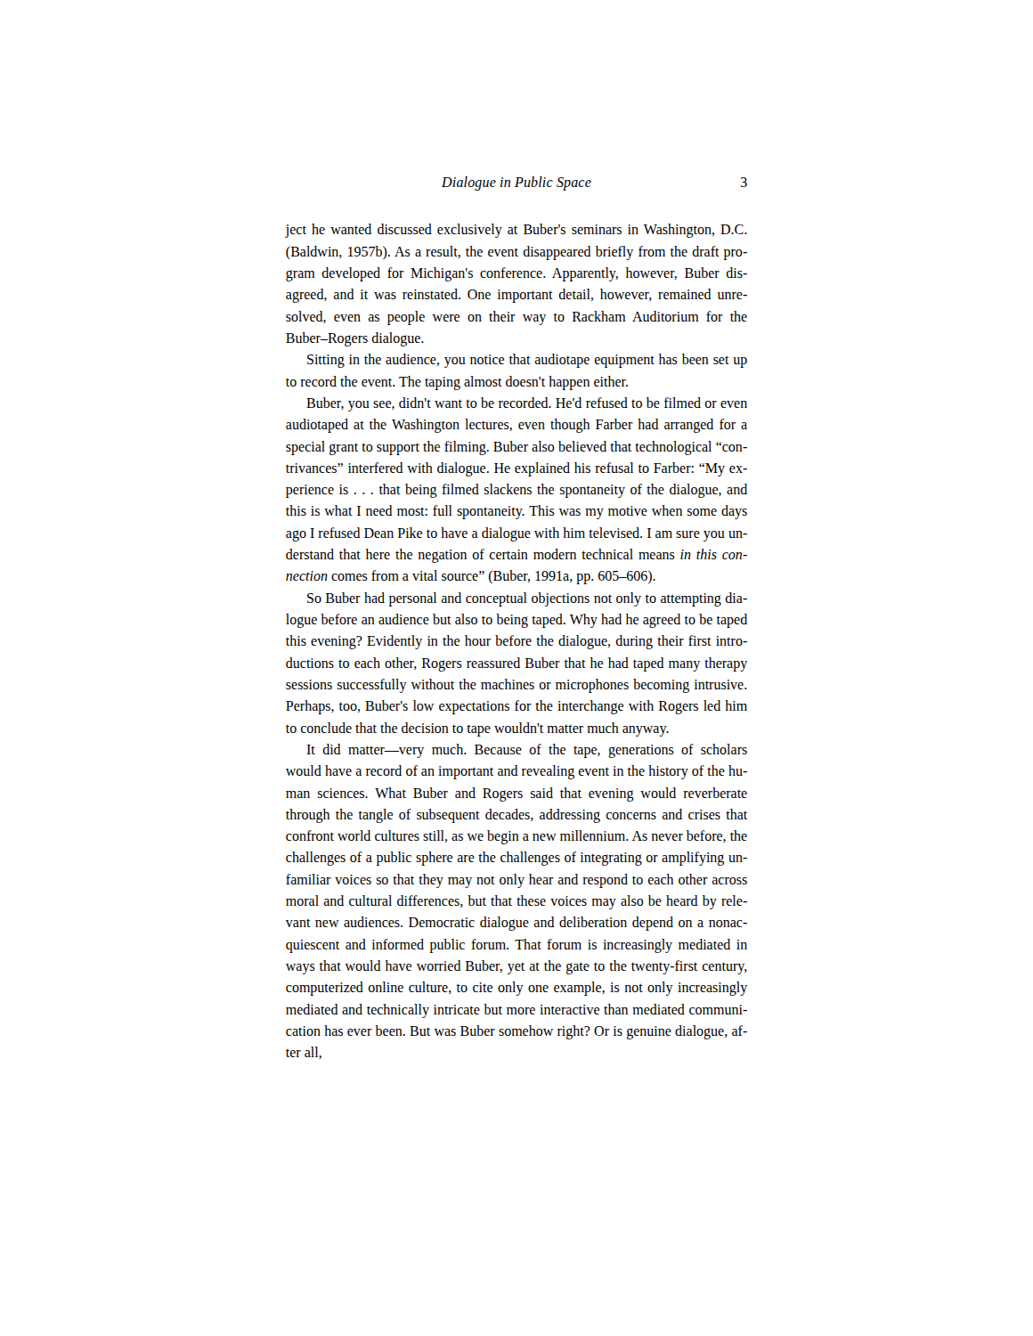Dialogue in Public Space 3
ject he wanted discussed exclusively at Buber's seminars in Washington, D.C. (Baldwin, 1957b). As a result, the event disappeared briefly from the draft program developed for Michigan's conference. Apparently, however, Buber disagreed, and it was reinstated. One important detail, however, remained unresolved, even as people were on their way to Rackham Auditorium for the Buber–Rogers dialogue.
Sitting in the audience, you notice that audiotape equipment has been set up to record the event. The taping almost doesn't happen either.
Buber, you see, didn't want to be recorded. He'd refused to be filmed or even audiotaped at the Washington lectures, even though Farber had arranged for a special grant to support the filming. Buber also believed that technological “contrivances” interfered with dialogue. He explained his refusal to Farber: “My experience is . . . that being filmed slackens the spontaneity of the dialogue, and this is what I need most: full spontaneity. This was my motive when some days ago I refused Dean Pike to have a dialogue with him televised. I am sure you understand that here the negation of certain modern technical means in this connection comes from a vital source” (Buber, 1991a, pp. 605–606).
So Buber had personal and conceptual objections not only to attempting dialogue before an audience but also to being taped. Why had he agreed to be taped this evening? Evidently in the hour before the dialogue, during their first introductions to each other, Rogers reassured Buber that he had taped many therapy sessions successfully without the machines or microphones becoming intrusive. Perhaps, too, Buber's low expectations for the interchange with Rogers led him to conclude that the decision to tape wouldn't matter much anyway.
It did matter—very much. Because of the tape, generations of scholars would have a record of an important and revealing event in the history of the human sciences. What Buber and Rogers said that evening would reverberate through the tangle of subsequent decades, addressing concerns and crises that confront world cultures still, as we begin a new millennium. As never before, the challenges of a public sphere are the challenges of integrating or amplifying unfamiliar voices so that they may not only hear and respond to each other across moral and cultural differences, but that these voices may also be heard by relevant new audiences. Democratic dialogue and deliberation depend on a nonacquiescent and informed public forum. That forum is increasingly mediated in ways that would have worried Buber, yet at the gate to the twenty-first century, computerized online culture, to cite only one example, is not only increasingly mediated and technically intricate but more interactive than mediated communication has ever been. But was Buber somehow right? Or is genuine dialogue, after all,